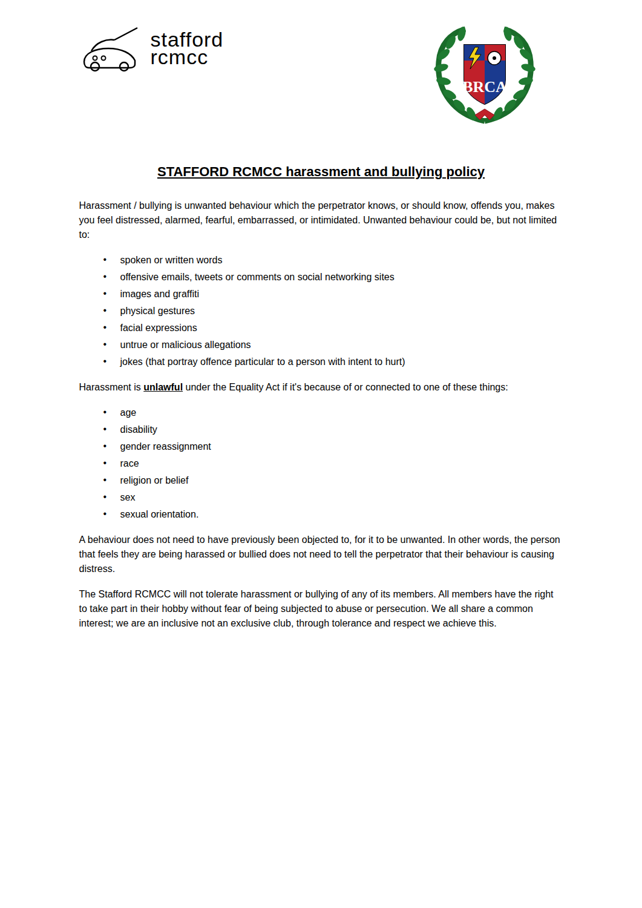stafford rcmcc
BRCA
STAFFORD RCMCC harassment and bullying policy
Harassment / bullying is unwanted behaviour which the perpetrator knows, or should know, offends you, makes you feel distressed, alarmed, fearful, embarrassed, or intimidated. Unwanted behaviour could be, but not limited to:
spoken or written words
offensive emails, tweets or comments on social networking sites
images and graffiti
physical gestures
facial expressions
untrue or malicious allegations
jokes (that portray offence particular to a person with intent to hurt)
Harassment is unlawful under the Equality Act if it's because of or connected to one of these things:
age
disability
gender reassignment
race
religion or belief
sex
sexual orientation.
A behaviour does not need to have previously been objected to, for it to be unwanted. In other words, the person that feels they are being harassed or bullied does not need to tell the perpetrator that their behaviour is causing distress.
The Stafford RCMCC will not tolerate harassment or bullying of any of its members. All members have the right to take part in their hobby without fear of being subjected to abuse or persecution. We all share a common interest; we are an inclusive not an exclusive club, through tolerance and respect we achieve this.